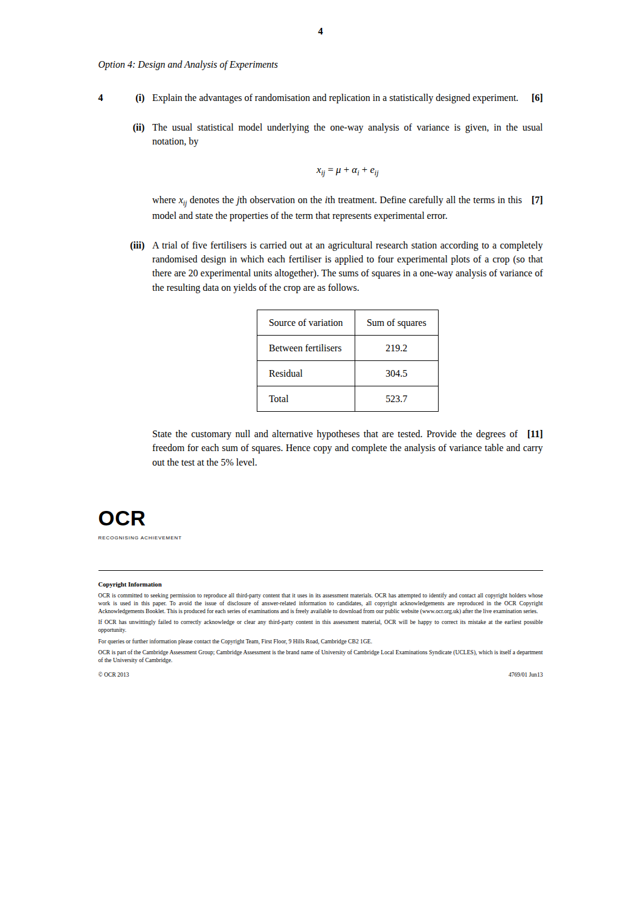4
Option 4: Design and Analysis of Experiments
4
(i)
[6] Explain the advantages of randomisation and replication in a statistically designed experiment.
(ii)
The usual statistical model underlying the one-way analysis of variance is given, in the usual notation, by
xij = μ + αi + eij
[7] where xij denotes the jth observation on the ith treatment. Define carefully all the terms in this model and state the properties of the term that represents experimental error.
(iii)
A trial of five fertilisers is carried out at an agricultural research station according to a completely randomised design in which each fertiliser is applied to four experimental plots of a crop (so that there are 20 experimental units altogether). The sums of squares in a one-way analysis of variance of the resulting data on yields of the crop are as follows.
| Source of variation | Sum of squares |
| Between fertilisers | 219.2 |
| Residual | 304.5 |
| Total | 523.7 |
[11] State the customary null and alternative hypotheses that are tested. Provide the degrees of freedom for each sum of squares. Hence copy and complete the analysis of variance table and carry out the test at the 5% level.
OCR
RECOGNISING ACHIEVEMENT
Copyright Information
OCR is committed to seeking permission to reproduce all third-party content that it uses in its assessment materials. OCR has attempted to identify and contact all copyright holders whose work is used in this paper. To avoid the issue of disclosure of answer-related information to candidates, all copyright acknowledgements are reproduced in the OCR Copyright Acknowledgements Booklet. This is produced for each series of examinations and is freely available to download from our public website (www.ocr.org.uk) after the live examination series.
If OCR has unwittingly failed to correctly acknowledge or clear any third-party content in this assessment material, OCR will be happy to correct its mistake at the earliest possible opportunity.
For queries or further information please contact the Copyright Team, First Floor, 9 Hills Road, Cambridge CB2 1GE.
OCR is part of the Cambridge Assessment Group; Cambridge Assessment is the brand name of University of Cambridge Local Examinations Syndicate (UCLES), which is itself a department of the University of Cambridge.
© OCR 2013 4769/01 Jun13